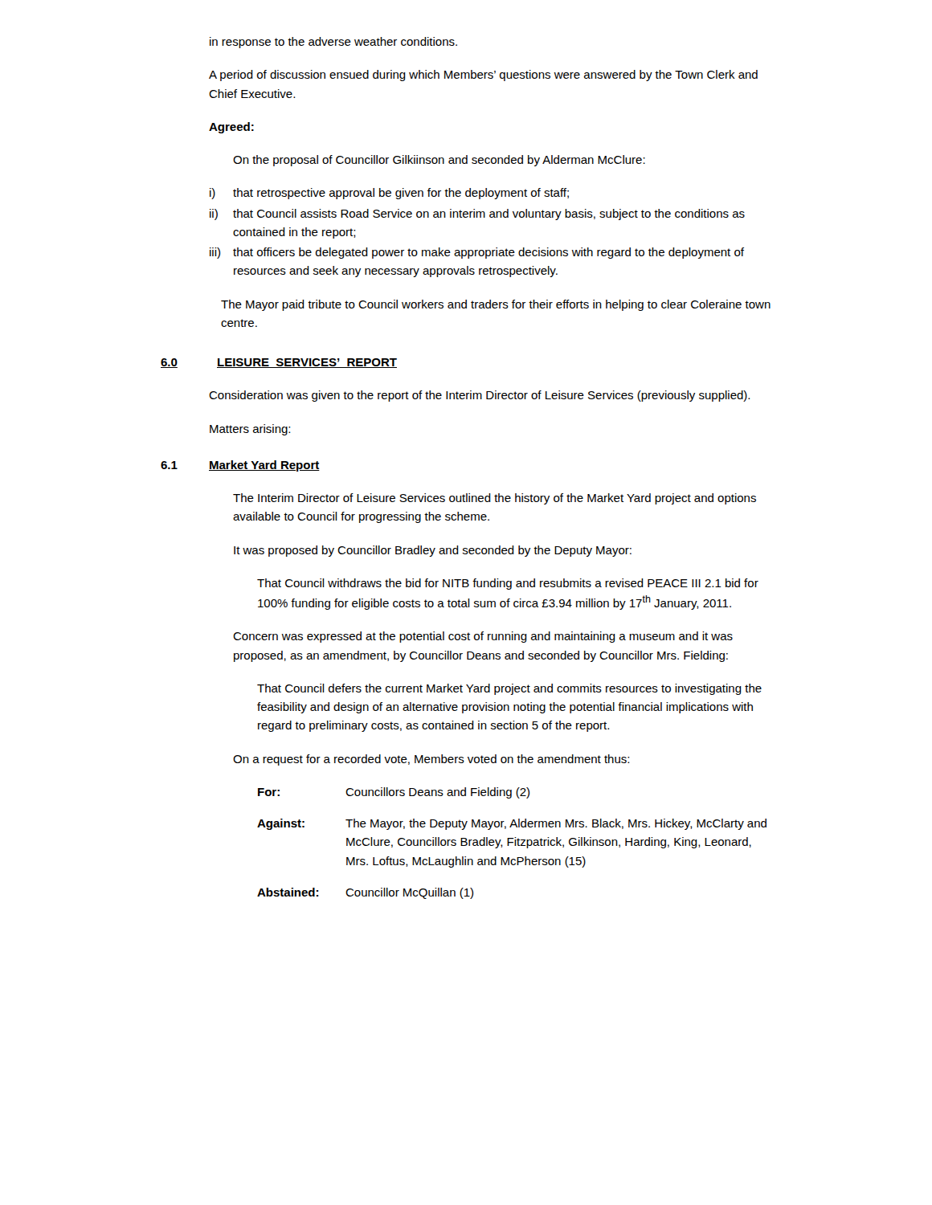in response to the adverse weather conditions.
A period of discussion ensued during which Members’ questions were answered by the Town Clerk and Chief Executive.
Agreed:
On the proposal of Councillor Gilkiinson and seconded by Alderman McClure:
i) that retrospective approval be given for the deployment of staff;
ii) that Council assists Road Service on an interim and voluntary basis, subject to the conditions as contained in the report;
iii) that officers be delegated power to make appropriate decisions with regard to the deployment of resources and seek any necessary approvals retrospectively.
The Mayor paid tribute to Council workers and traders for their efforts in helping to clear Coleraine town centre.
6.0 LEISURE SERVICES’ REPORT
Consideration was given to the report of the Interim Director of Leisure Services (previously supplied).
Matters arising:
6.1 Market Yard Report
The Interim Director of Leisure Services outlined the history of the Market Yard project and options available to Council for progressing the scheme.
It was proposed by Councillor Bradley and seconded by the Deputy Mayor:
That Council withdraws the bid for NITB funding and resubmits a revised PEACE III 2.1 bid for 100% funding for eligible costs to a total sum of circa £3.94 million by 17th January, 2011.
Concern was expressed at the potential cost of running and maintaining a museum and it was proposed, as an amendment, by Councillor Deans and seconded by Councillor Mrs. Fielding:
That Council defers the current Market Yard project and commits resources to investigating the feasibility and design of an alternative provision noting the potential financial implications with regard to preliminary costs, as contained in section 5 of the report.
On a request for a recorded vote, Members voted on the amendment thus:
For:
Councillors Deans and Fielding (2)
Against:
The Mayor, the Deputy Mayor, Aldermen Mrs. Black, Mrs. Hickey, McClarty and McClure, Councillors Bradley, Fitzpatrick, Gilkinson, Harding, King, Leonard, Mrs. Loftus, McLaughlin and McPherson (15)
Abstained:
Councillor McQuillan (1)